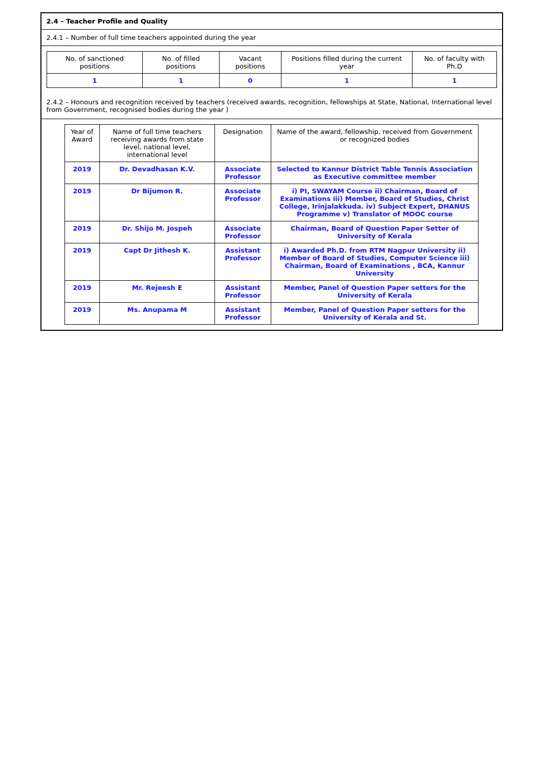2.4 – Teacher Profile and Quality
2.4.1 – Number of full time teachers appointed during the year
| No. of sanctioned positions | No. of filled positions | Vacant positions | Positions filled during the current year | No. of faculty with Ph.D |
| --- | --- | --- | --- | --- |
| 1 | 1 | 0 | 1 | 1 |
2.4.2 – Honours and recognition received by teachers (received awards, recognition, fellowships at State, National, International level from Government, recognised bodies during the year )
| Year of Award | Name of full time teachers receiving awards from state level, national level, international level | Designation | Name of the award, fellowship, received from Government or recognized bodies |
| --- | --- | --- | --- |
| 2019 | Dr. Devadhasan K.V. | Associate Professor | Selected to Kannur District Table Tennis Association as Executive committee member |
| 2019 | Dr Bijumon R. | Associate Professor | i) PI, SWAYAM Course ii) Chairman, Board of Examinations iii) Member, Board of Studies, Christ College, Irinjalakkuda. iv) Subject Expert, DHANUS Programme v) Translator of MOOC course |
| 2019 | Dr. Shijo M. Jospeh | Associate Professor | Chairman, Board of Question Paper Setter of University of Kerala |
| 2019 | Capt Dr Jithesh K. | Assistant Professor | i) Awarded Ph.D. from RTM Nagpur University ii) Member of Board of Studies, Computer Science iii) Chairman, Board of Examinations , BCA, Kannur University |
| 2019 | Mr. Rejeesh E | Assistant Professor | Member, Panel of Question Paper setters for the University of Kerala |
| 2019 | Ms. Anupama M | Assistant Professor | Member, Panel of Question Paper setters for the University of Kerala and St. |